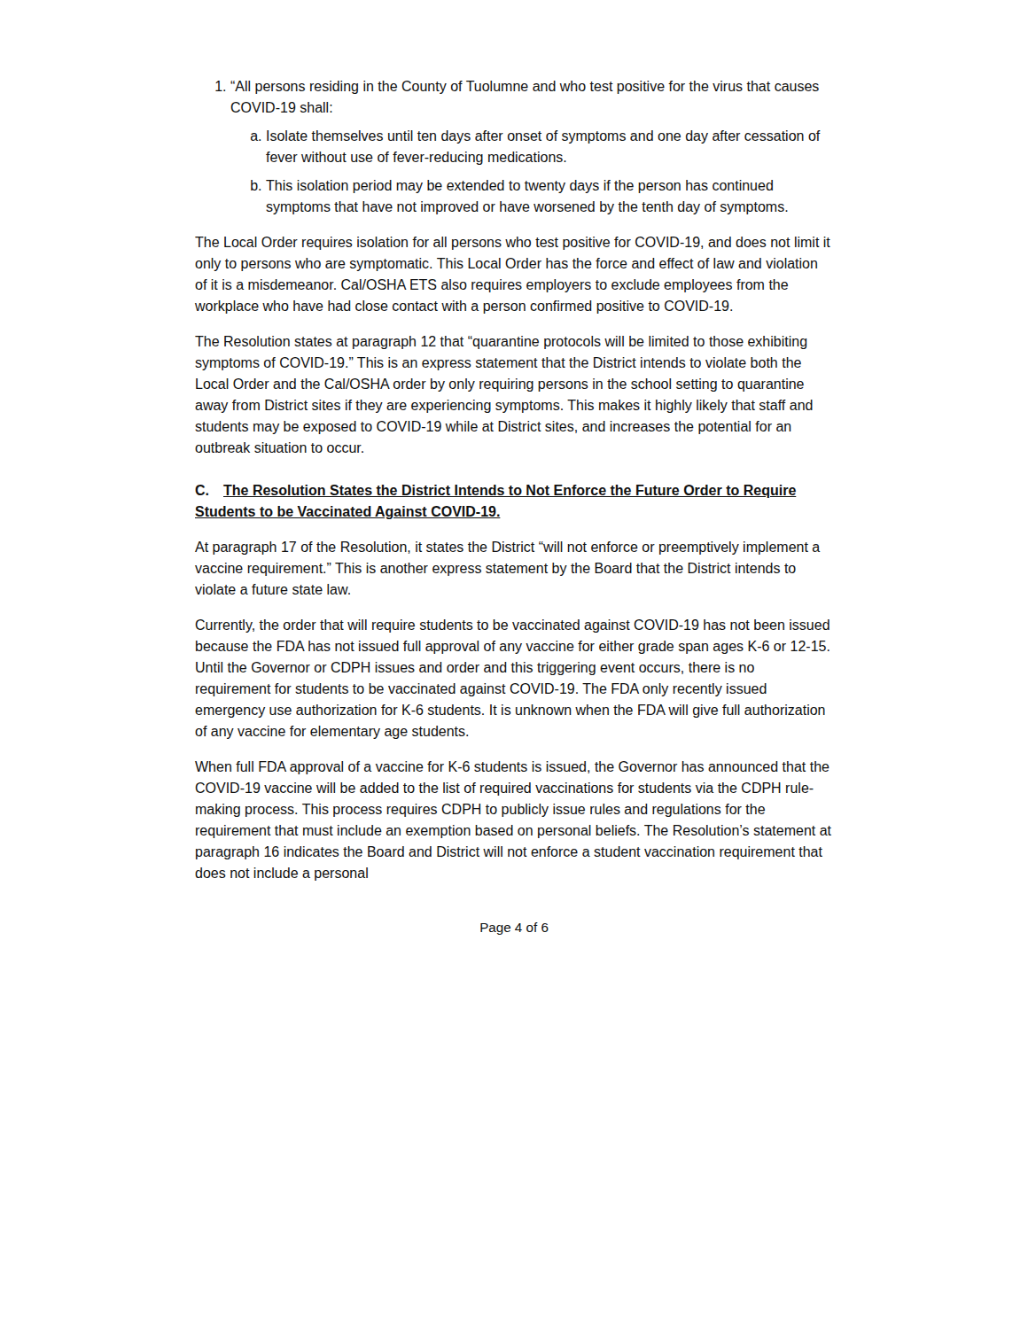“All persons residing in the County of Tuolumne and who test positive for the virus that causes COVID-19 shall:
Isolate themselves until ten days after onset of symptoms and one day after cessation of fever without use of fever-reducing medications.
This isolation period may be extended to twenty days if the person has continued symptoms that have not improved or have worsened by the tenth day of symptoms.
The Local Order requires isolation for all persons who test positive for COVID-19, and does not limit it only to persons who are symptomatic. This Local Order has the force and effect of law and violation of it is a misdemeanor. Cal/OSHA ETS also requires employers to exclude employees from the workplace who have had close contact with a person confirmed positive to COVID-19.
The Resolution states at paragraph 12 that “quarantine protocols will be limited to those exhibiting symptoms of COVID-19.” This is an express statement that the District intends to violate both the Local Order and the Cal/OSHA order by only requiring persons in the school setting to quarantine away from District sites if they are experiencing symptoms. This makes it highly likely that staff and students may be exposed to COVID-19 while at District sites, and increases the potential for an outbreak situation to occur.
C. The Resolution States the District Intends to Not Enforce the Future Order to Require Students to be Vaccinated Against COVID-19.
At paragraph 17 of the Resolution, it states the District “will not enforce or preemptively implement a vaccine requirement.” This is another express statement by the Board that the District intends to violate a future state law.
Currently, the order that will require students to be vaccinated against COVID-19 has not been issued because the FDA has not issued full approval of any vaccine for either grade span ages K-6 or 12-15. Until the Governor or CDPH issues and order and this triggering event occurs, there is no requirement for students to be vaccinated against COVID-19. The FDA only recently issued emergency use authorization for K-6 students. It is unknown when the FDA will give full authorization of any vaccine for elementary age students.
When full FDA approval of a vaccine for K-6 students is issued, the Governor has announced that the COVID-19 vaccine will be added to the list of required vaccinations for students via the CDPH rule-making process. This process requires CDPH to publicly issue rules and regulations for the requirement that must include an exemption based on personal beliefs. The Resolution’s statement at paragraph 16 indicates the Board and District will not enforce a student vaccination requirement that does not include a personal
Page 4 of 6